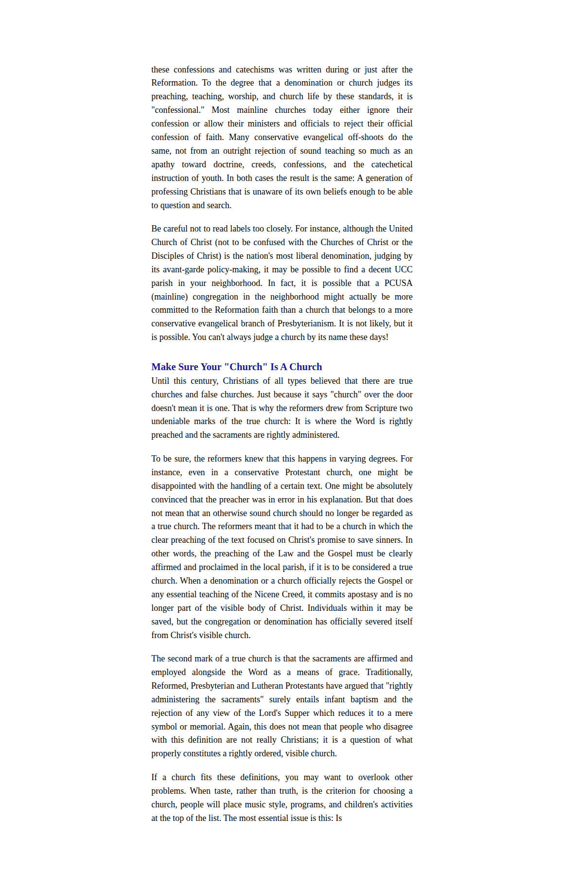these confessions and catechisms was written during or just after the Reformation. To the degree that a denomination or church judges its preaching, teaching, worship, and church life by these standards, it is "confessional." Most mainline churches today either ignore their confession or allow their ministers and officials to reject their official confession of faith. Many conservative evangelical off-shoots do the same, not from an outright rejection of sound teaching so much as an apathy toward doctrine, creeds, confessions, and the catechetical instruction of youth. In both cases the result is the same: A generation of professing Christians that is unaware of its own beliefs enough to be able to question and search.
Be careful not to read labels too closely. For instance, although the United Church of Christ (not to be confused with the Churches of Christ or the Disciples of Christ) is the nation's most liberal denomination, judging by its avant-garde policy-making, it may be possible to find a decent UCC parish in your neighborhood. In fact, it is possible that a PCUSA (mainline) congregation in the neighborhood might actually be more committed to the Reformation faith than a church that belongs to a more conservative evangelical branch of Presbyterianism. It is not likely, but it is possible. You can't always judge a church by its name these days!
Make Sure Your "Church" Is A Church
Until this century, Christians of all types believed that there are true churches and false churches. Just because it says "church" over the door doesn't mean it is one. That is why the reformers drew from Scripture two undeniable marks of the true church: It is where the Word is rightly preached and the sacraments are rightly administered.
To be sure, the reformers knew that this happens in varying degrees. For instance, even in a conservative Protestant church, one might be disappointed with the handling of a certain text. One might be absolutely convinced that the preacher was in error in his explanation. But that does not mean that an otherwise sound church should no longer be regarded as a true church. The reformers meant that it had to be a church in which the clear preaching of the text focused on Christ's promise to save sinners. In other words, the preaching of the Law and the Gospel must be clearly affirmed and proclaimed in the local parish, if it is to be considered a true church. When a denomination or a church officially rejects the Gospel or any essential teaching of the Nicene Creed, it commits apostasy and is no longer part of the visible body of Christ. Individuals within it may be saved, but the congregation or denomination has officially severed itself from Christ's visible church.
The second mark of a true church is that the sacraments are affirmed and employed alongside the Word as a means of grace. Traditionally, Reformed, Presbyterian and Lutheran Protestants have argued that "rightly administering the sacraments" surely entails infant baptism and the rejection of any view of the Lord's Supper which reduces it to a mere symbol or memorial. Again, this does not mean that people who disagree with this definition are not really Christians; it is a question of what properly constitutes a rightly ordered, visible church.
If a church fits these definitions, you may want to overlook other problems. When taste, rather than truth, is the criterion for choosing a church, people will place music style, programs, and children's activities at the top of the list. The most essential issue is this: Is